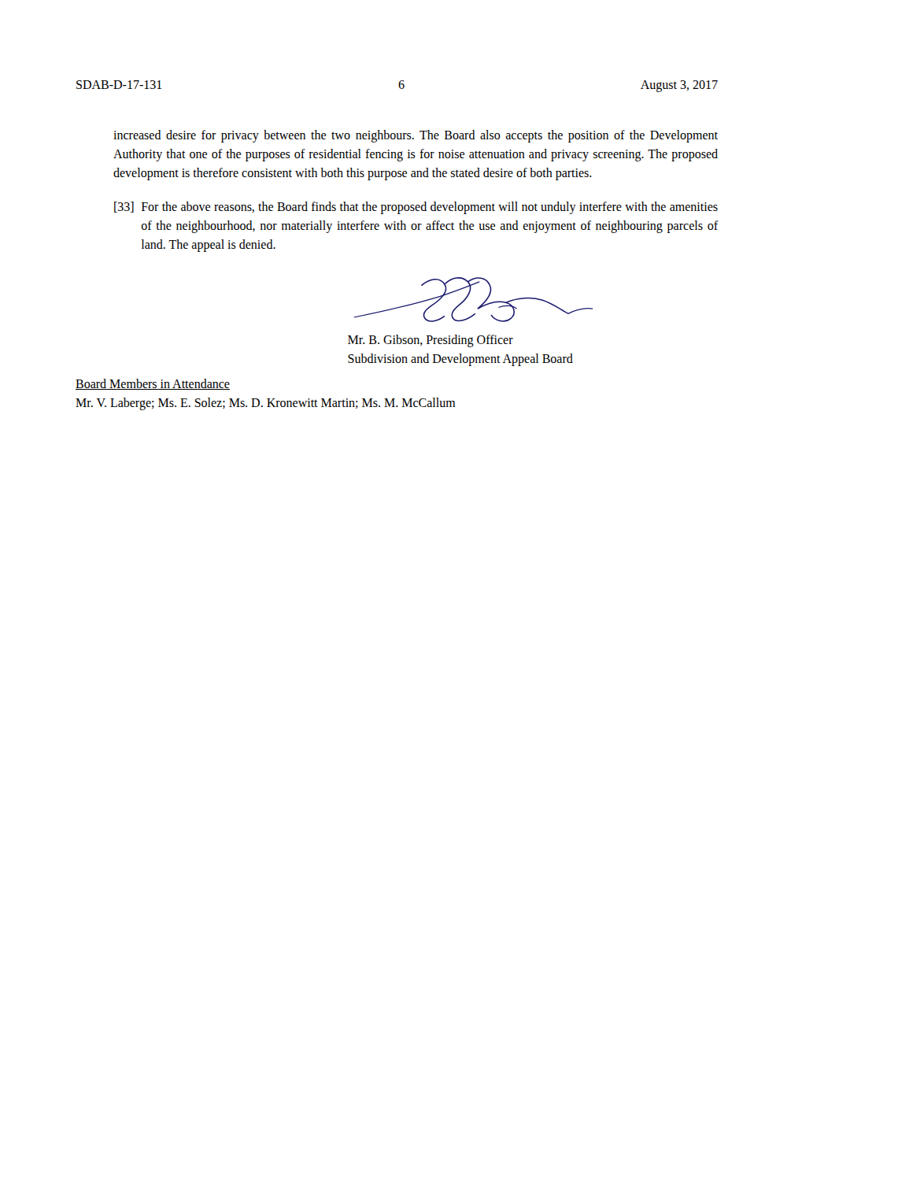SDAB-D-17-131
6
August 3, 2017
increased desire for privacy between the two neighbours. The Board also accepts the position of the Development Authority that one of the purposes of residential fencing is for noise attenuation and privacy screening. The proposed development is therefore consistent with both this purpose and the stated desire of both parties.
[33]
For the above reasons, the Board finds that the proposed development will not unduly interfere with the amenities of the neighbourhood, nor materially interfere with or affect the use and enjoyment of neighbouring parcels of land. The appeal is denied.
Mr. B. Gibson, Presiding Officer
Subdivision and Development Appeal Board
Board Members in Attendance
Mr. V. Laberge; Ms. E. Solez; Ms. D. Kronewitt Martin; Ms. M. McCallum